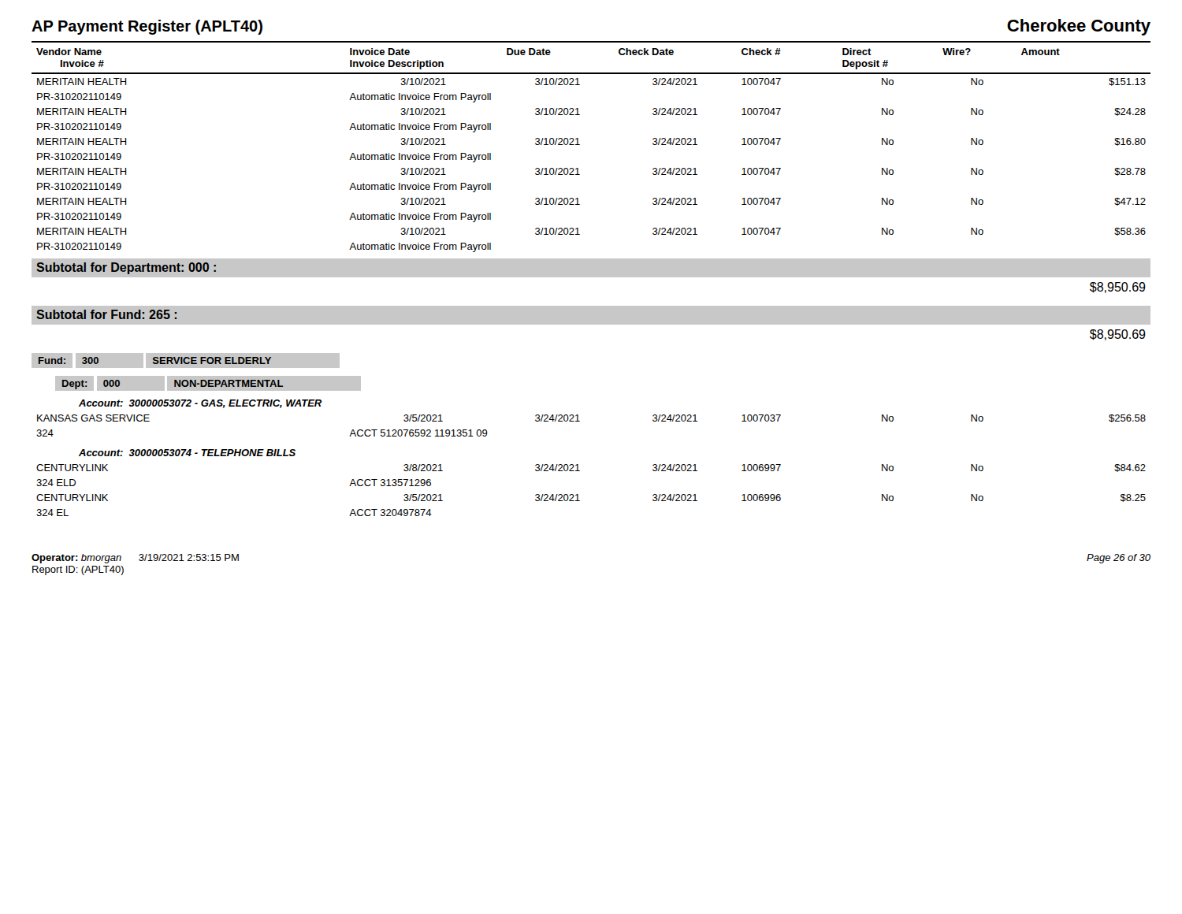AP Payment Register (APLT40)
Cherokee County
| Vendor Name Invoice # | Invoice Date Invoice Description | Due Date | Check Date | Check # | Direct Deposit # | Wire? | Amount |
| --- | --- | --- | --- | --- | --- | --- | --- |
| MERITAIN HEALTH | 3/10/2021 | 3/10/2021 | 3/24/2021 | 1007047 | No | No | $151.13 |
| PR-310202110149 | Automatic Invoice From Payroll | |
| MERITAIN HEALTH | 3/10/2021 | 3/10/2021 | 3/24/2021 | 1007047 | No | No | $24.28 |
| PR-310202110149 | Automatic Invoice From Payroll | |
| MERITAIN HEALTH | 3/10/2021 | 3/10/2021 | 3/24/2021 | 1007047 | No | No | $16.80 |
| PR-310202110149 | Automatic Invoice From Payroll | |
| MERITAIN HEALTH | 3/10/2021 | 3/10/2021 | 3/24/2021 | 1007047 | No | No | $28.78 |
| PR-310202110149 | Automatic Invoice From Payroll | |
| MERITAIN HEALTH | 3/10/2021 | 3/10/2021 | 3/24/2021 | 1007047 | No | No | $47.12 |
| PR-310202110149 | Automatic Invoice From Payroll | |
| MERITAIN HEALTH | 3/10/2021 | 3/10/2021 | 3/24/2021 | 1007047 | No | No | $58.36 |
| PR-310202110149 | Automatic Invoice From Payroll | |
Subtotal for Department: 000 :
$8,950.69
Subtotal for Fund: 265 :
$8,950.69
Fund: 300 SERVICE FOR ELDERLY
Dept: 000 NON-DEPARTMENTAL
Account: 30000053072 - GAS, ELECTRIC, WATER
| KANSAS GAS SERVICE | 3/5/2021 | 3/24/2021 | 3/24/2021 | 1007037 | No | No | $256.58 |
| 324 | ACCT 512076592 1191351 09 | |
Account: 30000053074 - TELEPHONE BILLS
| CENTURYLINK | 3/8/2021 | 3/24/2021 | 3/24/2021 | 1006997 | No | No | $84.62 |
| 324 ELD | ACCT 313571296 | |
| CENTURYLINK | 3/5/2021 | 3/24/2021 | 3/24/2021 | 1006996 | No | No | $8.25 |
| 324 EL | ACCT 320497874 | |
Operator: bmorgan 3/19/2021 2:53:15 PM
Report ID: (APLT40)
Page 26 of 30